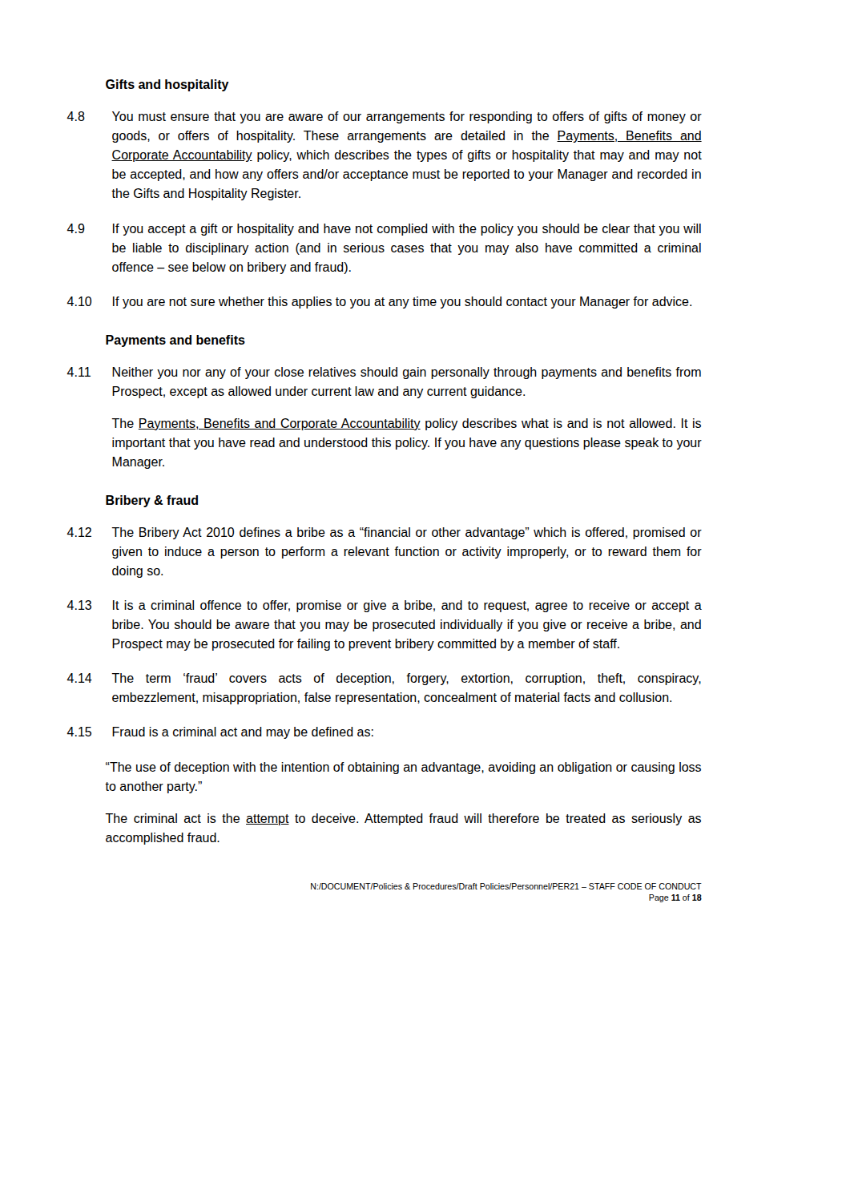Gifts and hospitality
4.8
You must ensure that you are aware of our arrangements for responding to offers of gifts of money or goods, or offers of hospitality. These arrangements are detailed in the Payments, Benefits and Corporate Accountability policy, which describes the types of gifts or hospitality that may and may not be accepted, and how any offers and/or acceptance must be reported to your Manager and recorded in the Gifts and Hospitality Register.
4.9
If you accept a gift or hospitality and have not complied with the policy you should be clear that you will be liable to disciplinary action (and in serious cases that you may also have committed a criminal offence – see below on bribery and fraud).
4.10
If you are not sure whether this applies to you at any time you should contact your Manager for advice.
Payments and benefits
4.11
Neither you nor any of your close relatives should gain personally through payments and benefits from Prospect, except as allowed under current law and any current guidance.
The Payments, Benefits and Corporate Accountability policy describes what is and is not allowed. It is important that you have read and understood this policy. If you have any questions please speak to your Manager.
Bribery & fraud
4.12
The Bribery Act 2010 defines a bribe as a “financial or other advantage” which is offered, promised or given to induce a person to perform a relevant function or activity improperly, or to reward them for doing so.
4.13
It is a criminal offence to offer, promise or give a bribe, and to request, agree to receive or accept a bribe. You should be aware that you may be prosecuted individually if you give or receive a bribe, and Prospect may be prosecuted for failing to prevent bribery committed by a member of staff.
4.14
The term ‘fraud’ covers acts of deception, forgery, extortion, corruption, theft, conspiracy, embezzlement, misappropriation, false representation, concealment of material facts and collusion.
4.15
Fraud is a criminal act and may be defined as:
“The use of deception with the intention of obtaining an advantage, avoiding an obligation or causing loss to another party.”
The criminal act is the attempt to deceive. Attempted fraud will therefore be treated as seriously as accomplished fraud.
N:/DOCUMENT/Policies & Procedures/Draft Policies/Personnel/PER21 – STAFF CODE OF CONDUCT
Page 11 of 18